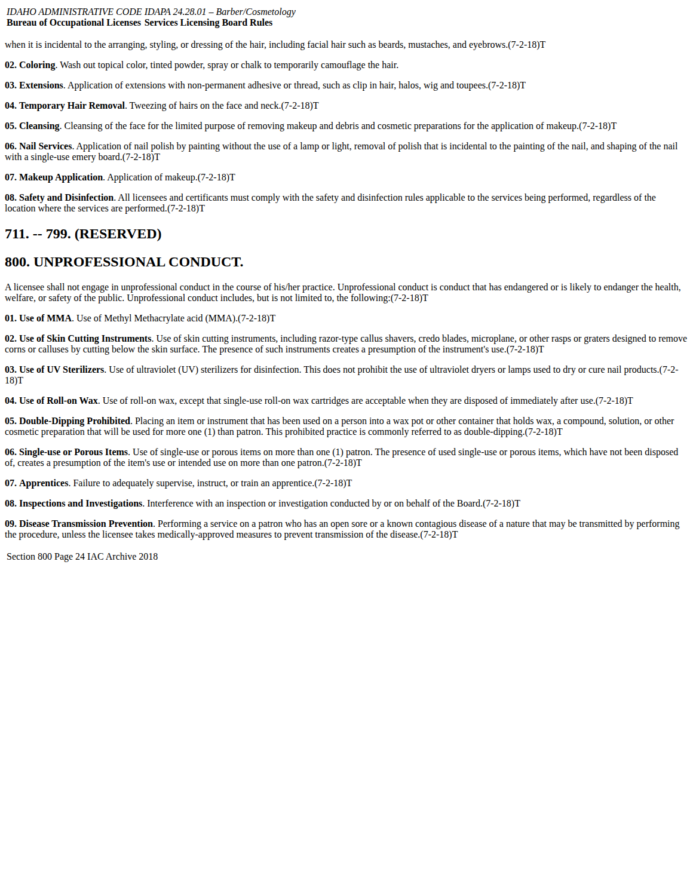| IDAHO ADMINISTRATIVE CODE Bureau of Occupational Licenses | IDAPA 24.28.01 – Barber/Cosmetology Services Licensing Board Rules |
when it is incidental to the arranging, styling, or dressing of the hair, including facial hair such as beards, mustaches, and eyebrows.(7-2-18)T
02. Coloring. Wash out topical color, tinted powder, spray or chalk to temporarily camouflage the hair.
03. Extensions. Application of extensions with non-permanent adhesive or thread, such as clip in hair, halos, wig and toupees.(7-2-18)T
04. Temporary Hair Removal. Tweezing of hairs on the face and neck.(7-2-18)T
05. Cleansing. Cleansing of the face for the limited purpose of removing makeup and debris and cosmetic preparations for the application of makeup.(7-2-18)T
06. Nail Services. Application of nail polish by painting without the use of a lamp or light, removal of polish that is incidental to the painting of the nail, and shaping of the nail with a single-use emery board.(7-2-18)T
07. Makeup Application. Application of makeup.(7-2-18)T
08. Safety and Disinfection. All licensees and certificants must comply with the safety and disinfection rules applicable to the services being performed, regardless of the location where the services are performed.(7-2-18)T
711. -- 799. (RESERVED)
800. UNPROFESSIONAL CONDUCT.
A licensee shall not engage in unprofessional conduct in the course of his/her practice. Unprofessional conduct is conduct that has endangered or is likely to endanger the health, welfare, or safety of the public. Unprofessional conduct includes, but is not limited to, the following:(7-2-18)T
01. Use of MMA. Use of Methyl Methacrylate acid (MMA).(7-2-18)T
02. Use of Skin Cutting Instruments. Use of skin cutting instruments, including razor-type callus shavers, credo blades, microplane, or other rasps or graters designed to remove corns or calluses by cutting below the skin surface. The presence of such instruments creates a presumption of the instrument's use.(7-2-18)T
03. Use of UV Sterilizers. Use of ultraviolet (UV) sterilizers for disinfection. This does not prohibit the use of ultraviolet dryers or lamps used to dry or cure nail products.(7-2-18)T
04. Use of Roll-on Wax. Use of roll-on wax, except that single-use roll-on wax cartridges are acceptable when they are disposed of immediately after use.(7-2-18)T
05. Double-Dipping Prohibited. Placing an item or instrument that has been used on a person into a wax pot or other container that holds wax, a compound, solution, or other cosmetic preparation that will be used for more one (1) than patron. This prohibited practice is commonly referred to as double-dipping.(7-2-18)T
06. Single-use or Porous Items. Use of single-use or porous items on more than one (1) patron. The presence of used single-use or porous items, which have not been disposed of, creates a presumption of the item's use or intended use on more than one patron.(7-2-18)T
07. Apprentices. Failure to adequately supervise, instruct, or train an apprentice.(7-2-18)T
08. Inspections and Investigations. Interference with an inspection or investigation conducted by or on behalf of the Board.(7-2-18)T
09. Disease Transmission Prevention. Performing a service on a patron who has an open sore or a known contagious disease of a nature that may be transmitted by performing the procedure, unless the licensee takes medically-approved measures to prevent transmission of the disease.(7-2-18)T
| Section 800 | Page 24 | IAC Archive 2018 |